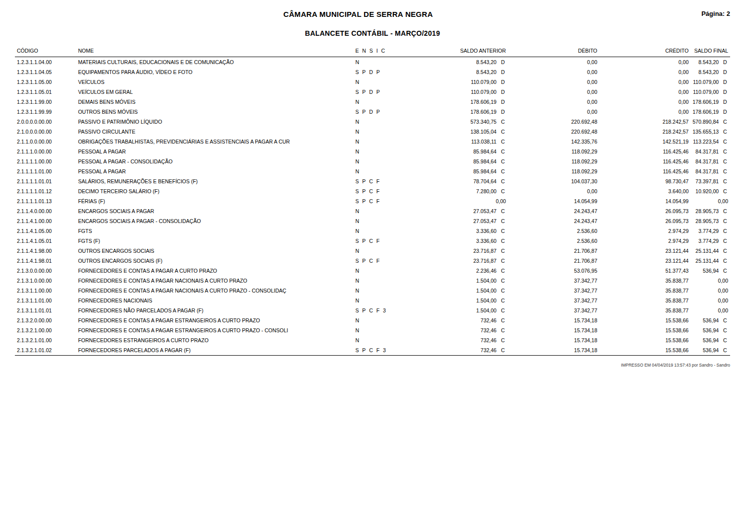Página: 2
CÂMARA MUNICIPAL DE SERRA NEGRA
BALANCETE CONTÁBIL - MARÇO/2019
| CÓDIGO | NOME | E N S I C | SALDO ANTERIOR | DÉBITO | CRÉDITO | SALDO FINAL |
| --- | --- | --- | --- | --- | --- | --- |
| 1.2.3.1.1.04.00 | MATERIAIS CULTURAIS, EDUCACIONAIS E DE COMUNICAÇÃO | N | 8.543,20 D | 0,00 | 0,00 | 8.543,20 D |
| 1.2.3.1.1.04.05 | EQUIPAMENTOS PARA ÁUDIO, VÍDEO E FOTO | S P D P | 8.543,20 D | 0,00 | 0,00 | 8.543,20 D |
| 1.2.3.1.1.05.00 | VEÍCULOS | N | 110.079,00 D | 0,00 | 0,00 | 110.079,00 D |
| 1.2.3.1.1.05.01 | VEÍCULOS EM GERAL | S P D P | 110.079,00 D | 0,00 | 0,00 | 110.079,00 D |
| 1.2.3.1.1.99.00 | DEMAIS BENS MÓVEIS | N | 178.606,19 D | 0,00 | 0,00 | 178.606,19 D |
| 1.2.3.1.1.99.99 | OUTROS BENS MÓVEIS | S P D P | 178.606,19 D | 0,00 | 0,00 | 178.606,19 D |
| 2.0.0.0.0.00.00 | PASSIVO E PATRIMÔNIO LÍQUIDO | N | 573.340,75 C | 220.692,48 | 218.242,57 | 570.890,84 C |
| 2.1.0.0.0.00.00 | PASSIVO CIRCULANTE | N | 138.105,04 C | 220.692,48 | 218.242,57 | 135.655,13 C |
| 2.1.1.0.0.00.00 | OBRIGAÇÕES TRABALHISTAS, PREVIDENCIÁRIAS E ASSISTENCIAIS A PAGAR A CUR | N | 113.038,11 C | 142.335,76 | 142.521,19 | 113.223,54 C |
| 2.1.1.1.0.00.00 | PESSOAL A PAGAR | N | 85.984,64 C | 118.092,29 | 116.425,46 | 84.317,81 C |
| 2.1.1.1.1.00.00 | PESSOAL A PAGAR - CONSOLIDAÇÃO | N | 85.984,64 C | 118.092,29 | 116.425,46 | 84.317,81 C |
| 2.1.1.1.1.01.00 | PESSOAL A PAGAR | N | 85.984,64 C | 118.092,29 | 116.425,46 | 84.317,81 C |
| 2.1.1.1.1.01.01 | SALÁRIOS, REMUNERAÇÕES E BENEFÍCIOS (F) | S P C F | 78.704,64 C | 104.037,30 | 98.730,47 | 73.397,81 C |
| 2.1.1.1.1.01.12 | DECIMO TERCEIRO SALÁRIO (F) | S P C F | 7.280,00 C | 0,00 | 3.640,00 | 10.920,00 C |
| 2.1.1.1.1.01.13 | FÉRIAS (F) | S P C F | 0,00 | 14.054,99 | 14.054,99 | 0,00 |
| 2.1.1.4.0.00.00 | ENCARGOS SOCIAIS A PAGAR | N | 27.053,47 C | 24.243,47 | 26.095,73 | 28.905,73 C |
| 2.1.1.4.1.00.00 | ENCARGOS SOCIAIS A PAGAR - CONSOLIDAÇÃO | N | 27.053,47 C | 24.243,47 | 26.095,73 | 28.905,73 C |
| 2.1.1.4.1.05.00 | FGTS | N | 3.336,60 C | 2.536,60 | 2.974,29 | 3.774,29 C |
| 2.1.1.4.1.05.01 | FGTS (F) | S P C F | 3.336,60 C | 2.536,60 | 2.974,29 | 3.774,29 C |
| 2.1.1.4.1.98.00 | OUTROS ENCARGOS SOCIAIS | N | 23.716,87 C | 21.706,87 | 23.121,44 | 25.131,44 C |
| 2.1.1.4.1.98.01 | OUTROS ENCARGOS SOCIAIS (F) | S P C F | 23.716,87 C | 21.706,87 | 23.121,44 | 25.131,44 C |
| 2.1.3.0.0.00.00 | FORNECEDORES E CONTAS A PAGAR A CURTO PRAZO | N | 2.236,46 C | 53.076,95 | 51.377,43 | 536,94 C |
| 2.1.3.1.0.00.00 | FORNECEDORES E CONTAS A PAGAR NACIONAIS A CURTO PRAZO | N | 1.504,00 C | 37.342,77 | 35.838,77 | 0,00 |
| 2.1.3.1.1.00.00 | FORNECEDORES E CONTAS A PAGAR NACIONAIS A CURTO PRAZO - CONSOLIDAÇ | N | 1.504,00 C | 37.342,77 | 35.838,77 | 0,00 |
| 2.1.3.1.1.01.00 | FORNECEDORES NACIONAIS | N | 1.504,00 C | 37.342,77 | 35.838,77 | 0,00 |
| 2.1.3.1.1.01.01 | FORNECEDORES NÃO PARCELADOS A PAGAR (F) | S P C F 3 | 1.504,00 C | 37.342,77 | 35.838,77 | 0,00 |
| 2.1.3.2.0.00.00 | FORNECEDORES E CONTAS A PAGAR ESTRANGEIROS A CURTO PRAZO | N | 732,46 C | 15.734,18 | 15.538,66 | 536,94 C |
| 2.1.3.2.1.00.00 | FORNECEDORES E CONTAS A PAGAR ESTRANGEIROS A CURTO PRAZO - CONSOLI | N | 732,46 C | 15.734,18 | 15.538,66 | 536,94 C |
| 2.1.3.2.1.01.00 | FORNECEDORES ESTRANGEIROS A CURTO PRAZO | N | 732,46 C | 15.734,18 | 15.538,66 | 536,94 C |
| 2.1.3.2.1.01.02 | FORNECEDORES PARCELADOS A PAGAR (F) | S P C F 3 | 732,46 C | 15.734,18 | 15.538,66 | 536,94 C |
IMPRESSO EM 04/04/2019 13:57:43 por Sandro - Sandro